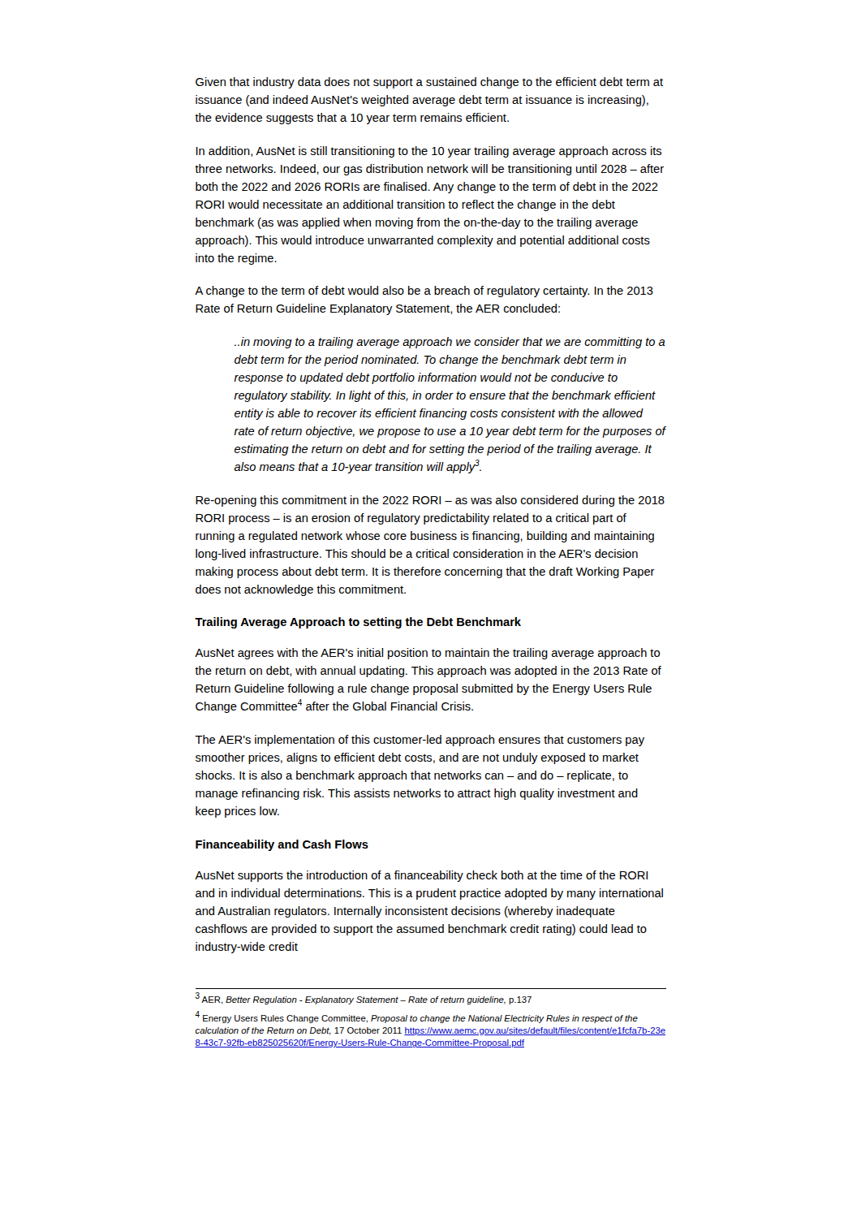Given that industry data does not support a sustained change to the efficient debt term at issuance (and indeed AusNet's weighted average debt term at issuance is increasing), the evidence suggests that a 10 year term remains efficient.
In addition, AusNet is still transitioning to the 10 year trailing average approach across its three networks. Indeed, our gas distribution network will be transitioning until 2028 – after both the 2022 and 2026 RORIs are finalised. Any change to the term of debt in the 2022 RORI would necessitate an additional transition to reflect the change in the debt benchmark (as was applied when moving from the on-the-day to the trailing average approach). This would introduce unwarranted complexity and potential additional costs into the regime.
A change to the term of debt would also be a breach of regulatory certainty. In the 2013 Rate of Return Guideline Explanatory Statement, the AER concluded:
..in moving to a trailing average approach we consider that we are committing to a debt term for the period nominated. To change the benchmark debt term in response to updated debt portfolio information would not be conducive to regulatory stability. In light of this, in order to ensure that the benchmark efficient entity is able to recover its efficient financing costs consistent with the allowed rate of return objective, we propose to use a 10 year debt term for the purposes of estimating the return on debt and for setting the period of the trailing average. It also means that a 10-year transition will apply3.
Re-opening this commitment in the 2022 RORI – as was also considered during the 2018 RORI process – is an erosion of regulatory predictability related to a critical part of running a regulated network whose core business is financing, building and maintaining long-lived infrastructure. This should be a critical consideration in the AER's decision making process about debt term. It is therefore concerning that the draft Working Paper does not acknowledge this commitment.
Trailing Average Approach to setting the Debt Benchmark
AusNet agrees with the AER's initial position to maintain the trailing average approach to the return on debt, with annual updating. This approach was adopted in the 2013 Rate of Return Guideline following a rule change proposal submitted by the Energy Users Rule Change Committee4 after the Global Financial Crisis.
The AER's implementation of this customer-led approach ensures that customers pay smoother prices, aligns to efficient debt costs, and are not unduly exposed to market shocks. It is also a benchmark approach that networks can – and do – replicate, to manage refinancing risk. This assists networks to attract high quality investment and keep prices low.
Financeability and Cash Flows
AusNet supports the introduction of a financeability check both at the time of the RORI and in individual determinations. This is a prudent practice adopted by many international and Australian regulators. Internally inconsistent decisions (whereby inadequate cashflows are provided to support the assumed benchmark credit rating) could lead to industry-wide credit
3 AER, Better Regulation - Explanatory Statement – Rate of return guideline, p.137
4 Energy Users Rules Change Committee, Proposal to change the National Electricity Rules in respect of the calculation of the Return on Debt, 17 October 2011 https://www.aemc.gov.au/sites/default/files/content/e1fcfa7b-23e8-43c7-92fb-eb825025620f/Energy-Users-Rule-Change-Committee-Proposal.pdf